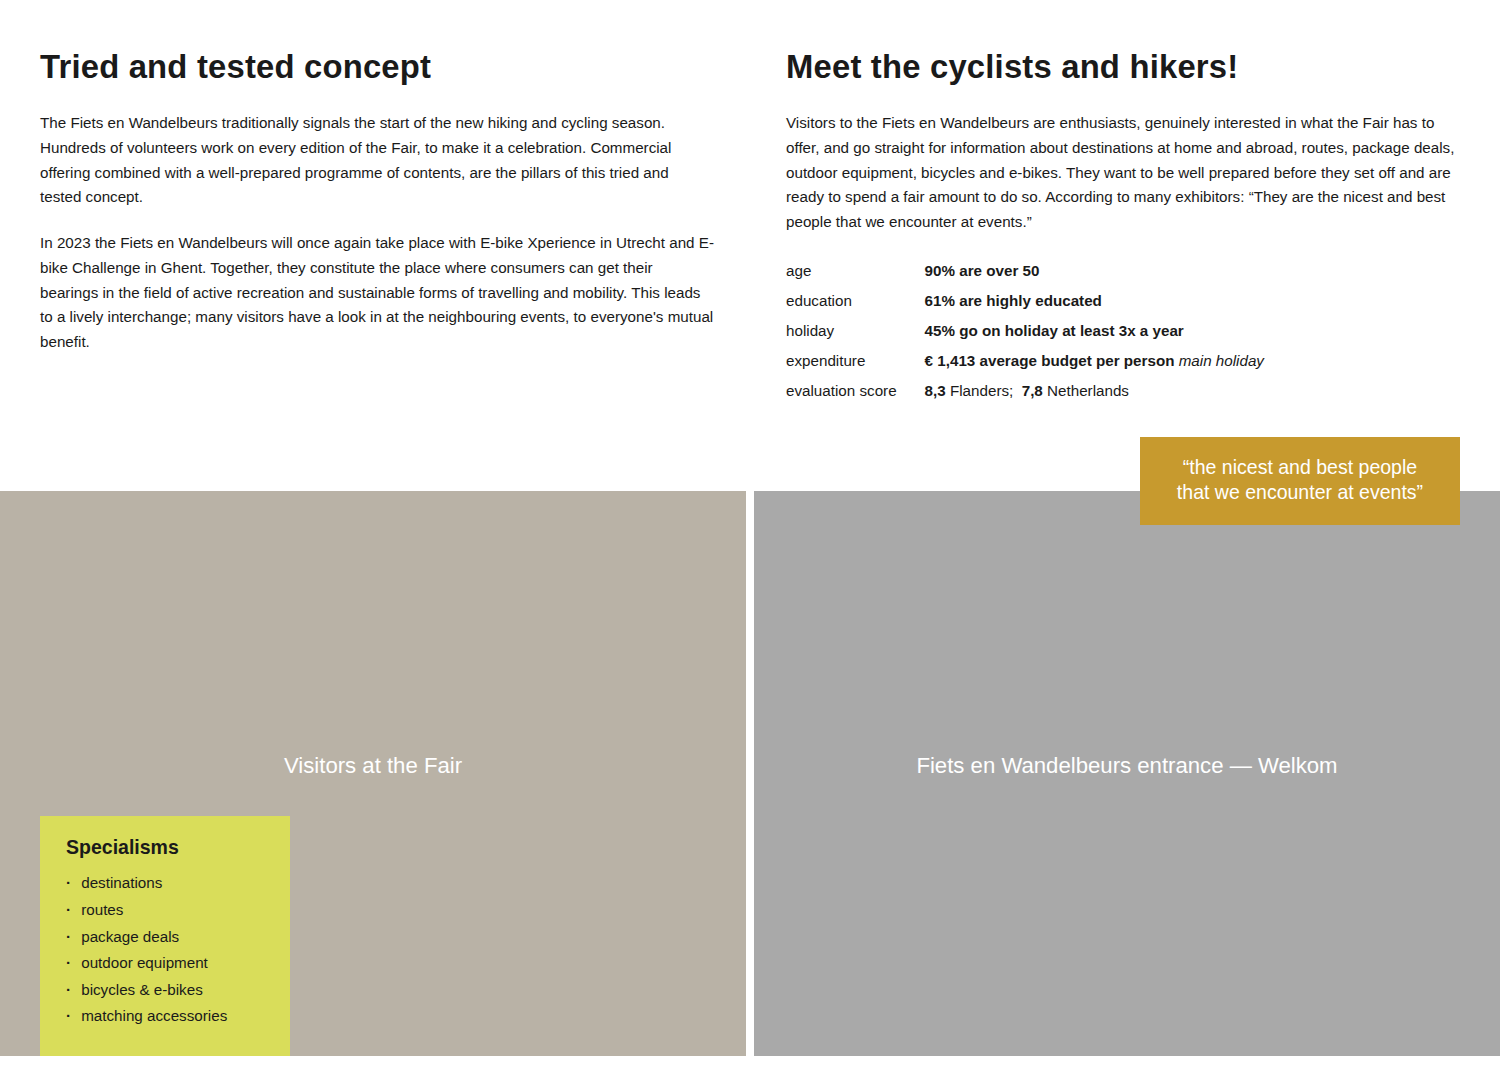Tried and tested concept
The Fiets en Wandelbeurs traditionally signals the start of the new hiking and cycling season. Hundreds of volunteers work on every edition of the Fair, to make it a celebration. Commercial offering combined with a well-prepared programme of contents, are the pillars of this tried and tested concept.
In 2023 the Fiets en Wandelbeurs will once again take place with E-bike Xperience in Utrecht and E-bike Challenge in Ghent. Together, they constitute the place where consumers can get their bearings in the field of active recreation and sustainable forms of travelling and mobility. This leads to a lively interchange; many visitors have a look in at the neighbouring events, to everyone's mutual benefit.
Meet the cyclists and hikers!
Visitors to the Fiets en Wandelbeurs are enthusiasts, genuinely interested in what the Fair has to offer, and go straight for information about destinations at home and abroad, routes, package deals, outdoor equipment, bicycles and e-bikes. They want to be well prepared before they set off and are ready to spend a fair amount to do so. According to many exhibitors: “They are the nicest and best people that we encounter at events.”
age
90% are over 50
education
61% are highly educated
holiday
45% go on holiday at least 3x a year
expenditure
€ 1,413 average budget per person main holiday
evaluation score
8,3 Flanders; 7,8 Netherlands
“the nicest and best people that we encounter at events”
Specialisms
destinations
routes
package deals
outdoor equipment
bicycles & e-bikes
matching accessories